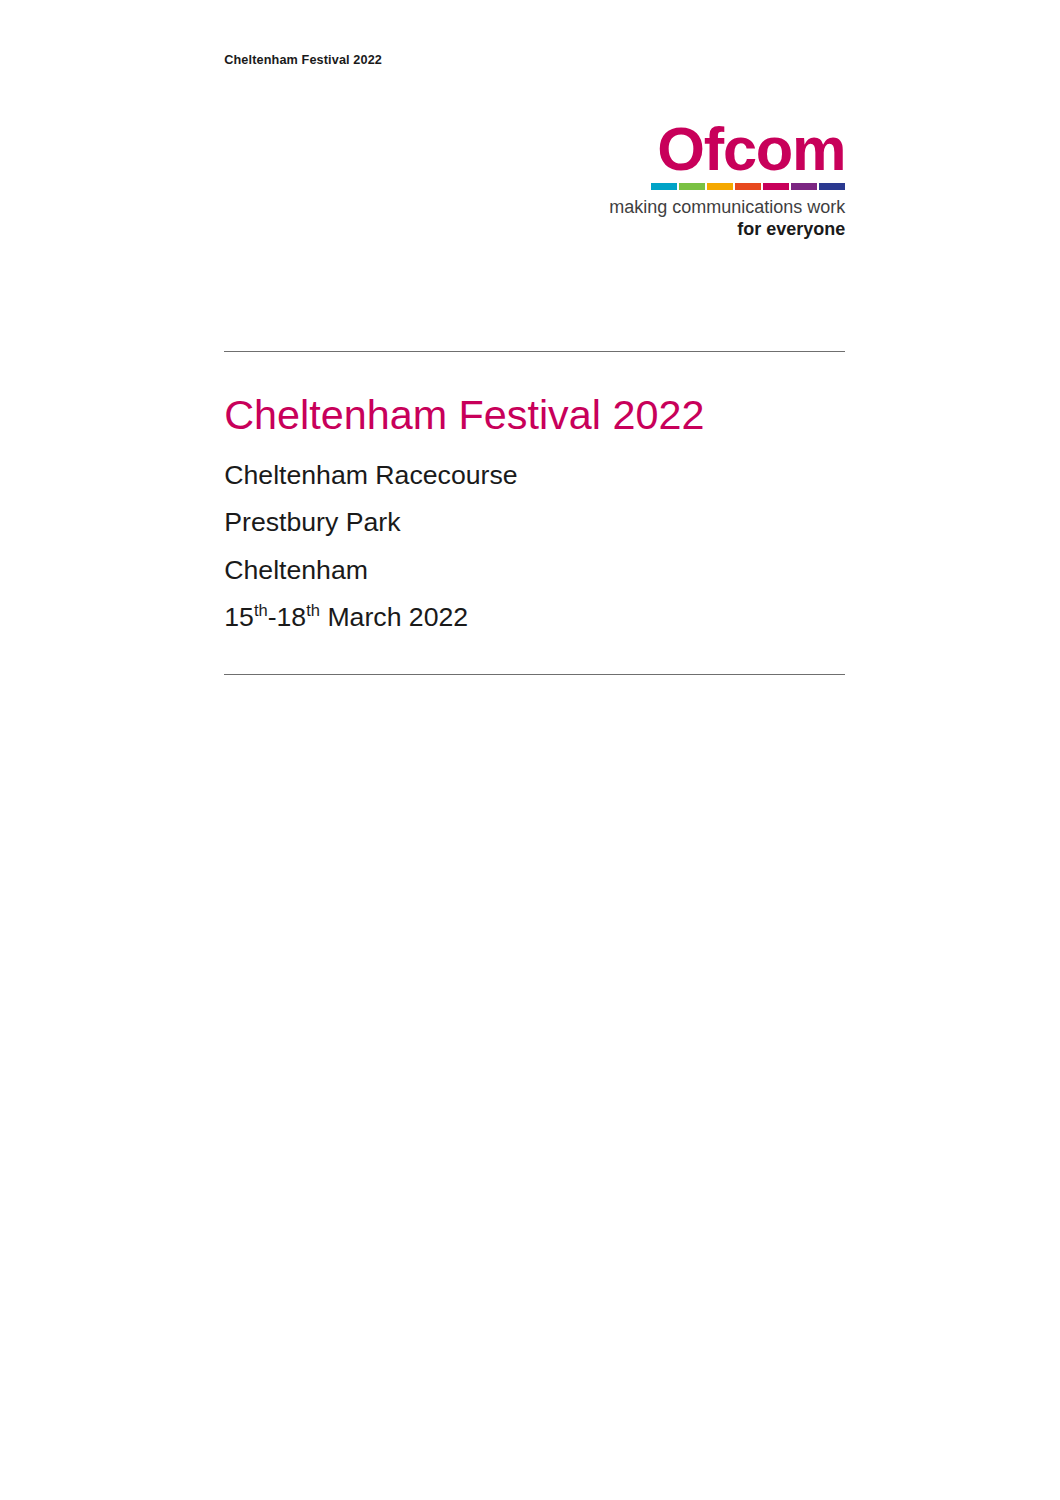Cheltenham Festival 2022
Ofcom
making communications work
for everyone
Cheltenham Festival 2022
Cheltenham Racecourse
Prestbury Park
Cheltenham
15th-18th March 2022